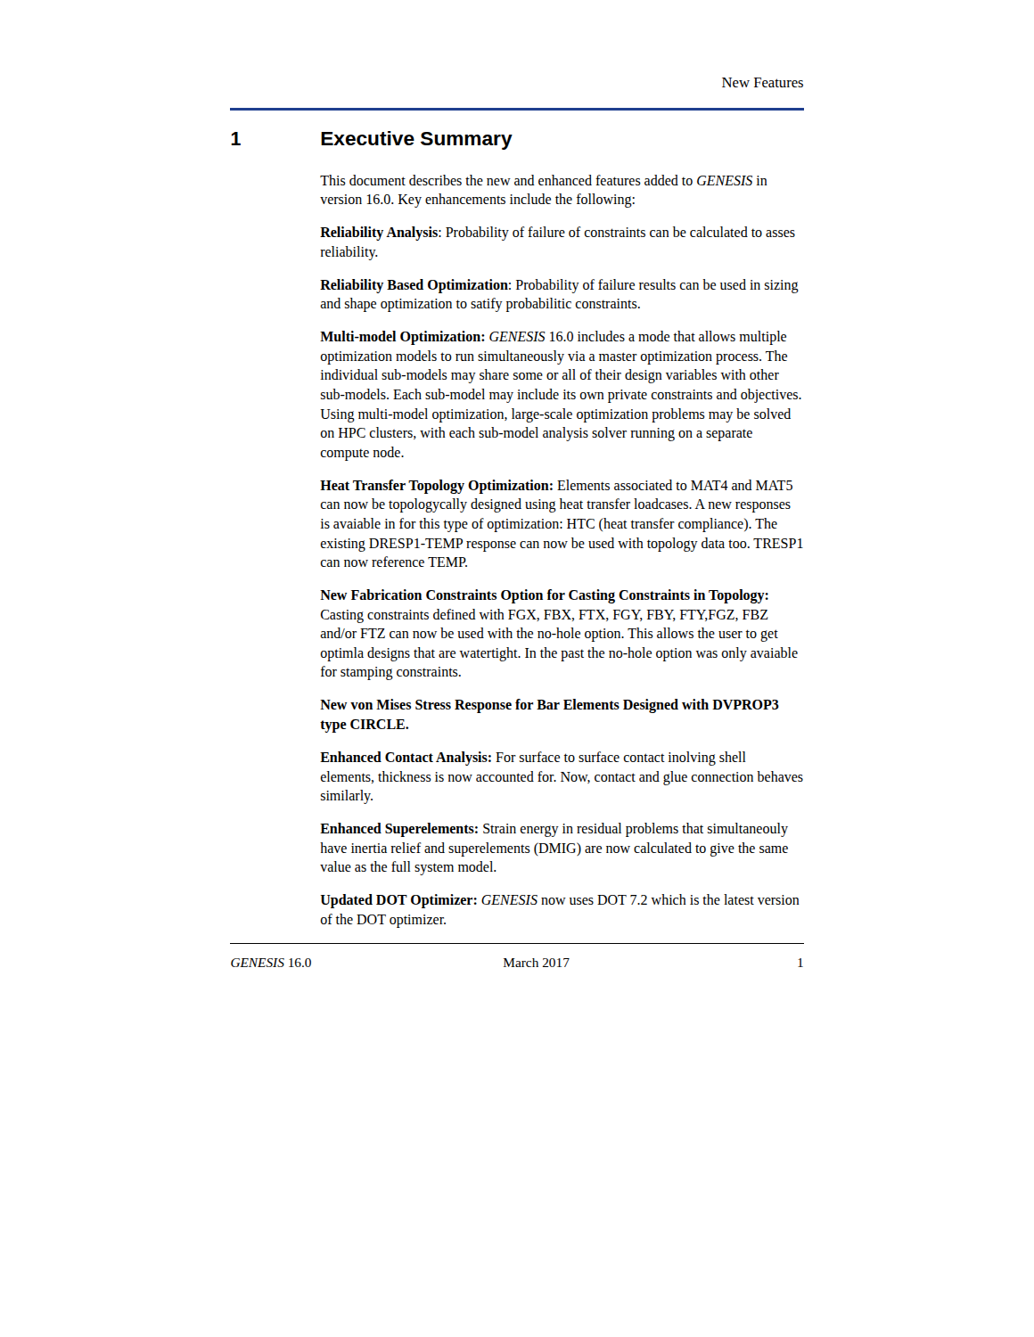New Features
1
Executive Summary
This document describes the new and enhanced features added to GENESIS in version 16.0. Key enhancements include the following:
Reliability Analysis: Probability of failure of constraints can be calculated to asses reliability.
Reliability Based Optimization: Probability of failure results can be used in sizing and shape optimization to satify probabilitic constraints.
Multi-model Optimization: GENESIS 16.0 includes a mode that allows multiple optimization models to run simultaneously via a master optimization process. The individual sub-models may share some or all of their design variables with other sub-models. Each sub-model may include its own private constraints and objectives. Using multi-model optimization, large-scale optimization problems may be solved on HPC clusters, with each sub-model analysis solver running on a separate compute node.
Heat Transfer Topology Optimization: Elements associated to MAT4 and MAT5 can now be topologycally designed using heat transfer loadcases. A new responses is avaiable in for this type of optimization: HTC (heat transfer compliance). The existing DRESP1-TEMP response can now be used with topology data too. TRESP1 can now reference TEMP.
New Fabrication Constraints Option for Casting Constraints in Topology: Casting constraints defined with FGX, FBX, FTX, FGY, FBY, FTY,FGZ, FBZ and/or FTZ can now be used with the no-hole option. This allows the user to get optimla designs that are watertight. In the past the no-hole option was only avaiable for stamping constraints.
New von Mises Stress Response for Bar Elements Designed with DVPROP3 type CIRCLE.
Enhanced Contact Analysis: For surface to surface contact inolving shell elements, thickness is now accounted for. Now, contact and glue connection behaves similarly.
Enhanced Superelements: Strain energy in residual problems that simultaneouly have inertia relief and superelements (DMIG) are now calculated to give the same value as the full system model.
Updated DOT Optimizer: GENESIS now uses DOT 7.2 which is the latest version of the DOT optimizer.
GENESIS 16.0
March 2017
1